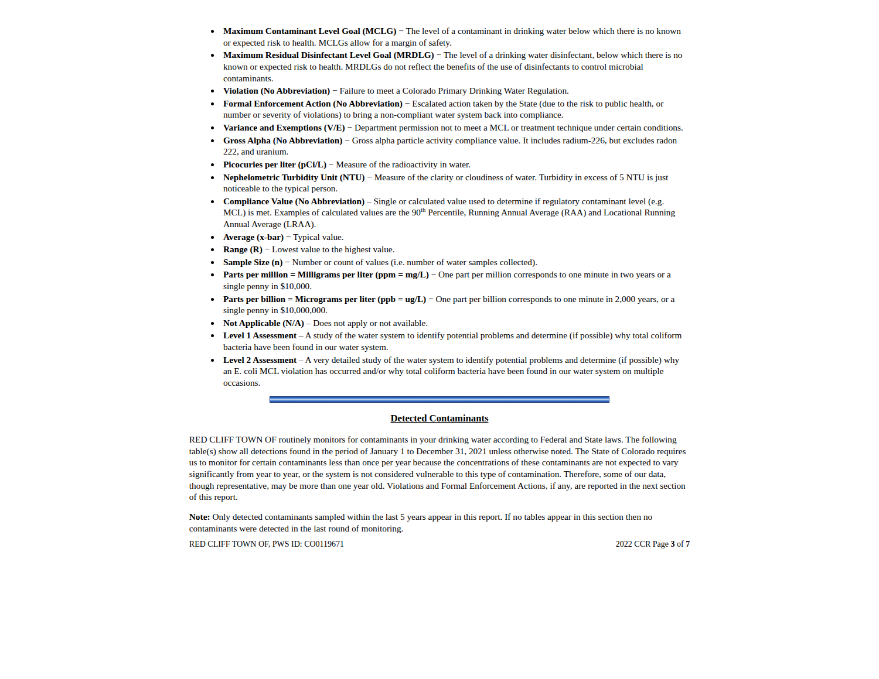Maximum Contaminant Level Goal (MCLG) − The level of a contaminant in drinking water below which there is no known or expected risk to health. MCLGs allow for a margin of safety.
Maximum Residual Disinfectant Level Goal (MRDLG) − The level of a drinking water disinfectant, below which there is no known or expected risk to health. MRDLGs do not reflect the benefits of the use of disinfectants to control microbial contaminants.
Violation (No Abbreviation) − Failure to meet a Colorado Primary Drinking Water Regulation.
Formal Enforcement Action (No Abbreviation) − Escalated action taken by the State (due to the risk to public health, or number or severity of violations) to bring a non-compliant water system back into compliance.
Variance and Exemptions (V/E) − Department permission not to meet a MCL or treatment technique under certain conditions.
Gross Alpha (No Abbreviation) − Gross alpha particle activity compliance value. It includes radium-226, but excludes radon 222, and uranium.
Picocuries per liter (pCi/L) − Measure of the radioactivity in water.
Nephelometric Turbidity Unit (NTU) − Measure of the clarity or cloudiness of water. Turbidity in excess of 5 NTU is just noticeable to the typical person.
Compliance Value (No Abbreviation) – Single or calculated value used to determine if regulatory contaminant level (e.g. MCL) is met. Examples of calculated values are the 90th Percentile, Running Annual Average (RAA) and Locational Running Annual Average (LRAA).
Average (x-bar) − Typical value.
Range (R) − Lowest value to the highest value.
Sample Size (n) − Number or count of values (i.e. number of water samples collected).
Parts per million = Milligrams per liter (ppm = mg/L) − One part per million corresponds to one minute in two years or a single penny in $10,000.
Parts per billion = Micrograms per liter (ppb = ug/L) − One part per billion corresponds to one minute in 2,000 years, or a single penny in $10,000,000.
Not Applicable (N/A) – Does not apply or not available.
Level 1 Assessment – A study of the water system to identify potential problems and determine (if possible) why total coliform bacteria have been found in our water system.
Level 2 Assessment – A very detailed study of the water system to identify potential problems and determine (if possible) why an E. coli MCL violation has occurred and/or why total coliform bacteria have been found in our water system on multiple occasions.
Detected Contaminants
RED CLIFF TOWN OF routinely monitors for contaminants in your drinking water according to Federal and State laws. The following table(s) show all detections found in the period of January 1 to December 31, 2021 unless otherwise noted. The State of Colorado requires us to monitor for certain contaminants less than once per year because the concentrations of these contaminants are not expected to vary significantly from year to year, or the system is not considered vulnerable to this type of contamination. Therefore, some of our data, though representative, may be more than one year old. Violations and Formal Enforcement Actions, if any, are reported in the next section of this report.
Note: Only detected contaminants sampled within the last 5 years appear in this report. If no tables appear in this section then no contaminants were detected in the last round of monitoring.
RED CLIFF TOWN OF, PWS ID: CO0119671 2022 CCR Page 3 of 7